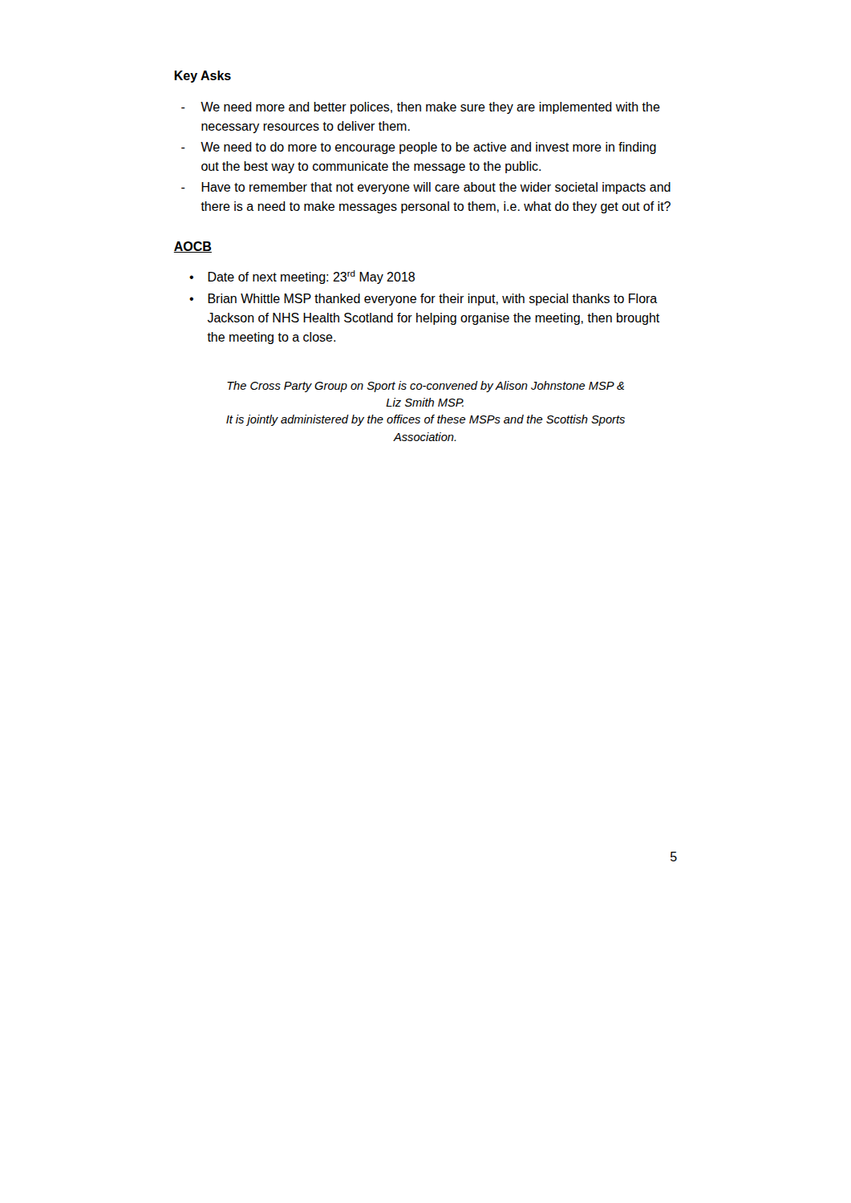Key Asks
We need more and better polices, then make sure they are implemented with the necessary resources to deliver them.
We need to do more to encourage people to be active and invest more in finding out the best way to communicate the message to the public.
Have to remember that not everyone will care about the wider societal impacts and there is a need to make messages personal to them, i.e. what do they get out of it?
AOCB
Date of next meeting: 23rd May 2018
Brian Whittle MSP thanked everyone for their input, with special thanks to Flora Jackson of NHS Health Scotland for helping organise the meeting, then brought the meeting to a close.
The Cross Party Group on Sport is co-convened by Alison Johnstone MSP & Liz Smith MSP.
It is jointly administered by the offices of these MSPs and the Scottish Sports Association.
5